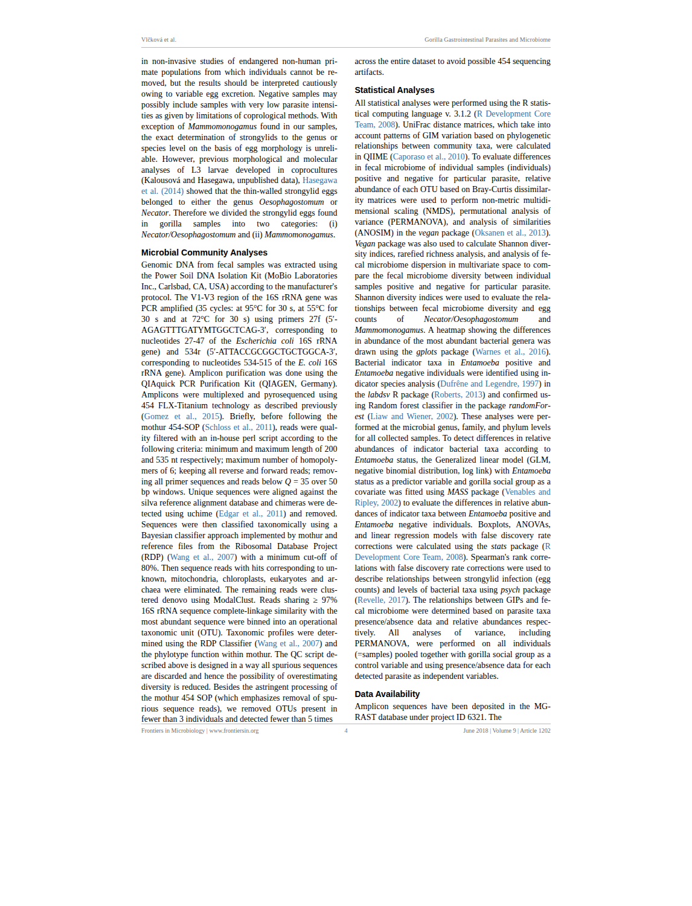Vlčková et al.
Gorilla Gastrointestinal Parasites and Microbiome
in non-invasive studies of endangered non-human primate populations from which individuals cannot be removed, but the results should be interpreted cautiously owing to variable egg excretion. Negative samples may possibly include samples with very low parasite intensities as given by limitations of coprological methods. With exception of Mammomonogamus found in our samples, the exact determination of strongylids to the genus or species level on the basis of egg morphology is unreliable. However, previous morphological and molecular analyses of L3 larvae developed in coprocultures (Kalousová and Hasegawa, unpublished data), Hasegawa et al. (2014) showed that the thin-walled strongylid eggs belonged to either the genus Oesophagostomum or Necator. Therefore we divided the strongylid eggs found in gorilla samples into two categories: (i) Necator/Oesophagostomum and (ii) Mammomonogamus.
Microbial Community Analyses
Genomic DNA from fecal samples was extracted using the Power Soil DNA Isolation Kit (MoBio Laboratories Inc., Carlsbad, CA, USA) according to the manufacturer's protocol. The V1-V3 region of the 16S rRNA gene was PCR amplified (35 cycles: at 95°C for 30 s, at 55°C for 30 s and at 72°C for 30 s) using primers 27f (5′-AGAGTTTGATYMTGGCTCAG-3′, corresponding to nucleotides 27-47 of the Escherichia coli 16S rRNA gene) and 534r (5′-ATTACCGCGGCTGCTGGCA-3′, corresponding to nucleotides 534-515 of the E. coli 16S rRNA gene). Amplicon purification was done using the QIAquick PCR Purification Kit (QIAGEN, Germany). Amplicons were multiplexed and pyrosequenced using 454 FLX-Titanium technology as described previously (Gomez et al., 2015). Briefly, before following the mothur 454-SOP (Schloss et al., 2011), reads were quality filtered with an in-house perl script according to the following criteria: minimum and maximum length of 200 and 535 nt respectively; maximum number of homopolymers of 6; keeping all reverse and forward reads; removing all primer sequences and reads below Q = 35 over 50 bp windows. Unique sequences were aligned against the silva reference alignment database and chimeras were detected using uchime (Edgar et al., 2011) and removed. Sequences were then classified taxonomically using a Bayesian classifier approach implemented by mothur and reference files from the Ribosomal Database Project (RDP) (Wang et al., 2007) with a minimum cut-off of 80%. Then sequence reads with hits corresponding to unknown, mitochondria, chloroplasts, eukaryotes and archaea were eliminated. The remaining reads were clustered denovo using ModalClust. Reads sharing ≥ 97% 16S rRNA sequence complete-linkage similarity with the most abundant sequence were binned into an operational taxonomic unit (OTU). Taxonomic profiles were determined using the RDP Classifier (Wang et al., 2007) and the phylotype function within mothur. The QC script described above is designed in a way all spurious sequences are discarded and hence the possibility of overestimating diversity is reduced. Besides the astringent processing of the mothur 454 SOP (which emphasizes removal of spurious sequence reads), we removed OTUs present in fewer than 3 individuals and detected fewer than 5 times
across the entire dataset to avoid possible 454 sequencing artifacts.
Statistical Analyses
All statistical analyses were performed using the R statistical computing language v. 3.1.2 (R Development Core Team, 2008). UniFrac distance matrices, which take into account patterns of GIM variation based on phylogenetic relationships between community taxa, were calculated in QIIME (Caporaso et al., 2010). To evaluate differences in fecal microbiome of individual samples (individuals) positive and negative for particular parasite, relative abundance of each OTU based on Bray-Curtis dissimilarity matrices were used to perform non-metric multidimensional scaling (NMDS), permutational analysis of variance (PERMANOVA), and analysis of similarities (ANOSIM) in the vegan package (Oksanen et al., 2013). Vegan package was also used to calculate Shannon diversity indices, rarefied richness analysis, and analysis of fecal microbiome dispersion in multivariate space to compare the fecal microbiome diversity between individual samples positive and negative for particular parasite. Shannon diversity indices were used to evaluate the relationships between fecal microbiome diversity and egg counts of Necator/Oesophagostomum and Mammomonogamus. A heatmap showing the differences in abundance of the most abundant bacterial genera was drawn using the gplots package (Warnes et al., 2016). Bacterial indicator taxa in Entamoeba positive and Entamoeba negative individuals were identified using indicator species analysis (Dufrêne and Legendre, 1997) in the labdsv R package (Roberts, 2013) and confirmed using Random forest classifier in the package randomForest (Liaw and Wiener, 2002). These analyses were performed at the microbial genus, family, and phylum levels for all collected samples. To detect differences in relative abundances of indicator bacterial taxa according to Entamoeba status, the Generalized linear model (GLM, negative binomial distribution, log link) with Entamoeba status as a predictor variable and gorilla social group as a covariate was fitted using MASS package (Venables and Ripley, 2002) to evaluate the differences in relative abundances of indicator taxa between Entamoeba positive and Entamoeba negative individuals. Boxplots, ANOVAs, and linear regression models with false discovery rate corrections were calculated using the stats package (R Development Core Team, 2008). Spearman's rank correlations with false discovery rate corrections were used to describe relationships between strongylid infection (egg counts) and levels of bacterial taxa using psych package (Revelle, 2017). The relationships between GIPs and fecal microbiome were determined based on parasite taxa presence/absence data and relative abundances respectively. All analyses of variance, including PERMANOVA, were performed on all individuals (=samples) pooled together with gorilla social group as a control variable and using presence/absence data for each detected parasite as independent variables.
Data Availability
Amplicon sequences have been deposited in the MG-RAST database under project ID 6321. The
Frontiers in Microbiology | www.frontiersin.org
4
June 2018 | Volume 9 | Article 1202